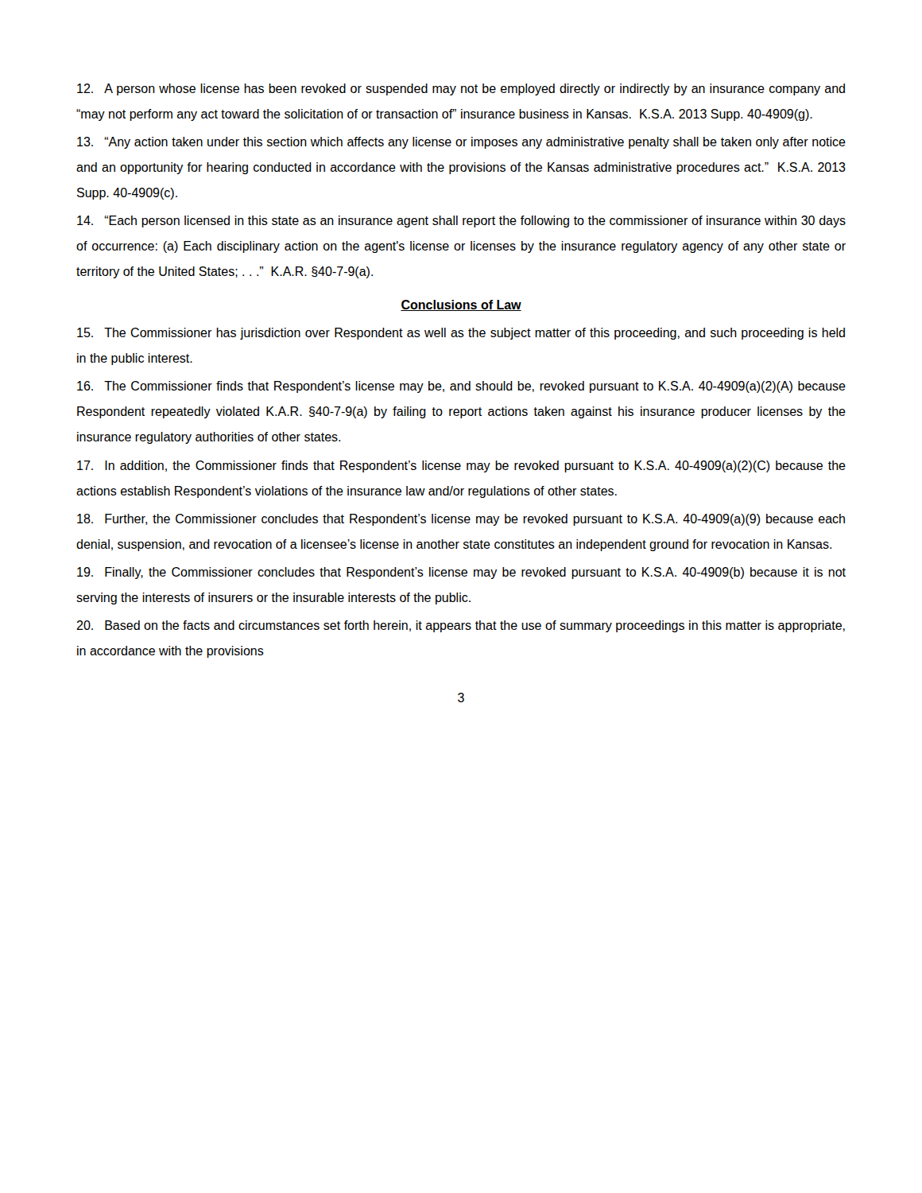12. A person whose license has been revoked or suspended may not be employed directly or indirectly by an insurance company and “may not perform any act toward the solicitation of or transaction of” insurance business in Kansas. K.S.A. 2013 Supp. 40-4909(g).
13.“Any action taken under this section which affects any license or imposes any administrative penalty shall be taken only after notice and an opportunity for hearing conducted in accordance with the provisions of the Kansas administrative procedures act.” K.S.A. 2013 Supp. 40-4909(c).
14.“Each person licensed in this state as an insurance agent shall report the following to the commissioner of insurance within 30 days of occurrence: (a) Each disciplinary action on the agent's license or licenses by the insurance regulatory agency of any other state or territory of the United States; . . .” K.A.R. §40-7-9(a).
Conclusions of Law
15. The Commissioner has jurisdiction over Respondent as well as the subject matter of this proceeding, and such proceeding is held in the public interest.
16. The Commissioner finds that Respondent’s license may be, and should be, revoked pursuant to K.S.A. 40-4909(a)(2)(A) because Respondent repeatedly violated K.A.R. §40-7-9(a) by failing to report actions taken against his insurance producer licenses by the insurance regulatory authorities of other states.
17. In addition, the Commissioner finds that Respondent’s license may be revoked pursuant to K.S.A. 40-4909(a)(2)(C) because the actions establish Respondent’s violations of the insurance law and/or regulations of other states.
18. Further, the Commissioner concludes that Respondent’s license may be revoked pursuant to K.S.A. 40-4909(a)(9) because each denial, suspension, and revocation of a licensee’s license in another state constitutes an independent ground for revocation in Kansas.
19. Finally, the Commissioner concludes that Respondent’s license may be revoked pursuant to K.S.A. 40-4909(b) because it is not serving the interests of insurers or the insurable interests of the public.
20. Based on the facts and circumstances set forth herein, it appears that the use of summary proceedings in this matter is appropriate, in accordance with the provisions
3